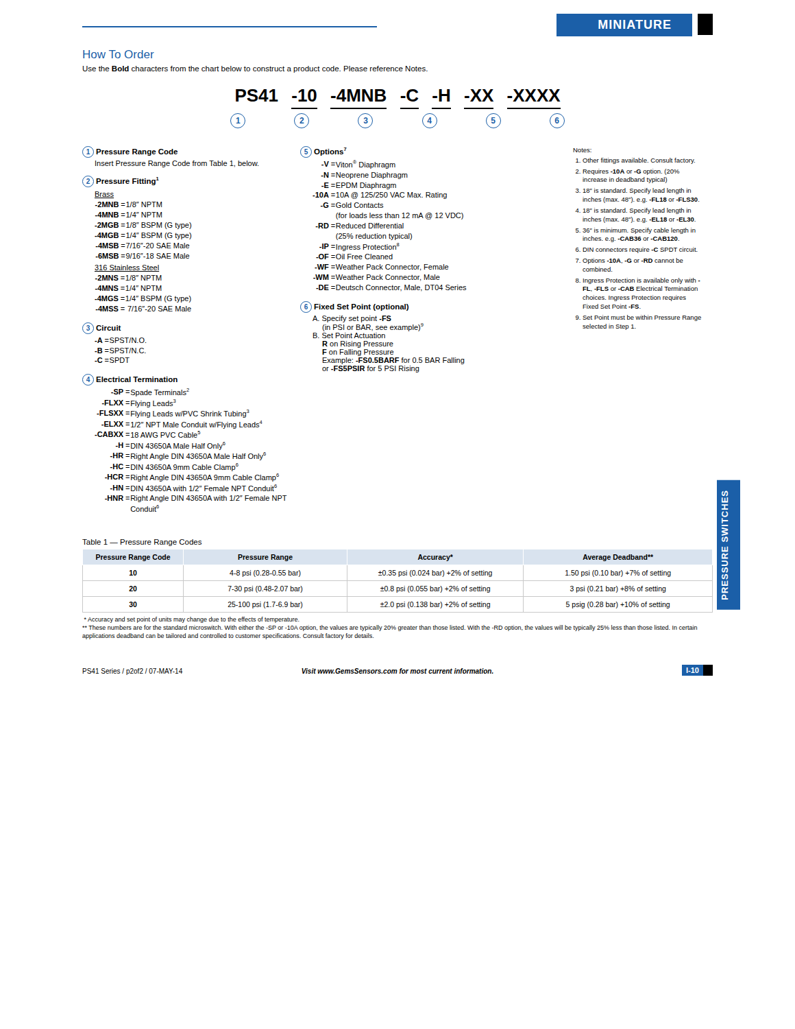MINIATURE
How To Order
Use the Bold characters from the chart below to construct a product code. Please reference Notes.
PS41 -10 -4MNB -C -H -XX -XXXX
1 2 3 4 5 6
1 Pressure Range Code
Insert Pressure Range Code from Table 1, below.
2 Pressure Fitting1
Brass
| -2MNB | = | 1/8″ NPTM |
| -4MNB | = | 1/4″ NPTM |
| -2MGB | = | 1/8″ BSPM (G type) |
| -4MGB | = | 1/4″ BSPM (G type) |
| -4MSB | = | 7/16″-20 SAE Male |
| -6MSB | = | 9/16″-18 SAE Male |
316 Stainless Steel
| -2MNS | = | 1/8″ NPTM |
| -4MNS | = | 1/4″ NPTM |
| -4MGS | = | 1/4″ BSPM (G type) |
| -4MSS | = | 7/16″-20 SAE Male |
3 Circuit
| -A | = | SPST/N.O. |
| -B | = | SPST/N.C. |
| -C | = | SPDT |
4 Electrical Termination
| -SP | = | Spade Terminals 2 |
| -FLXX | = | Flying Leads 3 |
| -FLSXX | = | Flying Leads w/PVC Shrink Tubing 3 |
| -ELXX | = | 1/2″ NPT Male Conduit w/Flying Leads 4 |
| -CABXX | = | 18 AWG PVC Cable 5 |
| -H | = | DIN 43650A Male Half Only 6 |
| -HR | = | Right Angle DIN 43650A Male Half Only 6 |
| -HC | = | DIN 43650A 9mm Cable Clamp 6 |
| -HCR | = | Right Angle DIN 43650A 9mm Cable Clamp 6 |
| -HN | = | DIN 43650A with 1/2″ Female NPT Conduit 6 |
| -HNR | = | Right Angle DIN 43650A with 1/2″ Female NPT Conduit 6 |
5 Options7
| -V | = | Viton ® Diaphragm |
| -N | = | Neoprene Diaphragm |
| -E | = | EPDM Diaphragm |
| -10A | = | 10A @ 125/250 VAC Max. Rating |
| -G | = | Gold Contacts (for loads less than 12 mA @ 12 VDC) |
| -RD | = | Reduced Differential (25% reduction typical) |
| -IP | = | Ingress Protection 8 |
| -OF | = | Oil Free Cleaned |
| -WF | = | Weather Pack Connector, Female |
| -WM | = | Weather Pack Connector, Male |
| -DE | = | Deutsch Connector, Male, DT04 Series |
6 Fixed Set Point (optional)
A. Specify set point -FS
(in PSI or BAR, see example)9
B. Set Point Actuation
R on Rising Pressure
F on Falling Pressure
Example: -FS0.5BARF for 0.5 BAR Falling
or -FS5PSIR for 5 PSI Rising
Notes:
Other fittings available. Consult factory.
Requires -10A or -G option. (20% increase in deadband typical)
18″ is standard. Specify lead length in inches (max. 48″). e.g. -FL18 or -FLS30.
18″ is standard. Specify lead length in inches (max. 48″). e.g. -EL18 or -EL30.
36″ is minimum. Specify cable length in inches. e.g. -CAB36 or -CAB120.
DIN connectors require -C SPDT circuit.
Options -10A, -G or -RD cannot be combined.
Ingress Protection is available only with -FL, -FLS or -CAB Electrical Termination choices. Ingress Protection requires Fixed Set Point -FS.
Set Point must be within Pressure Range selected in Step 1.
Table 1 — Pressure Range Codes
| Pressure Range Code | Pressure Range | Accuracy* | Average Deadband** |
| --- | --- | --- | --- |
| 10 | 4-8 psi (0.28-0.55 bar) | ±0.35 psi (0.024 bar) +2% of setting | 1.50 psi (0.10 bar) +7% of setting |
| 20 | 7-30 psi (0.48-2.07 bar) | ±0.8 psi (0.055 bar) +2% of setting | 3 psi (0.21 bar) +8% of setting |
| 30 | 25-100 psi (1.7-6.9 bar) | ±2.0 psi (0.138 bar) +2% of setting | 5 psig (0.28 bar) +10% of setting |
* Accuracy and set point of units may change due to the effects of temperature.
** These numbers are for the standard microswitch. With either the -SP or -10A option, the values are typically 20% greater than those listed. With the -RD option, the values will be typically 25% less than those listed. In certain applications deadband can be tailored and controlled to customer specifications. Consult factory for details.
PRESSURE SWITCHES
PS41 Series / p2of2 / 07-MAY-14
Visit www.GemsSensors.com for most current information.
I-10